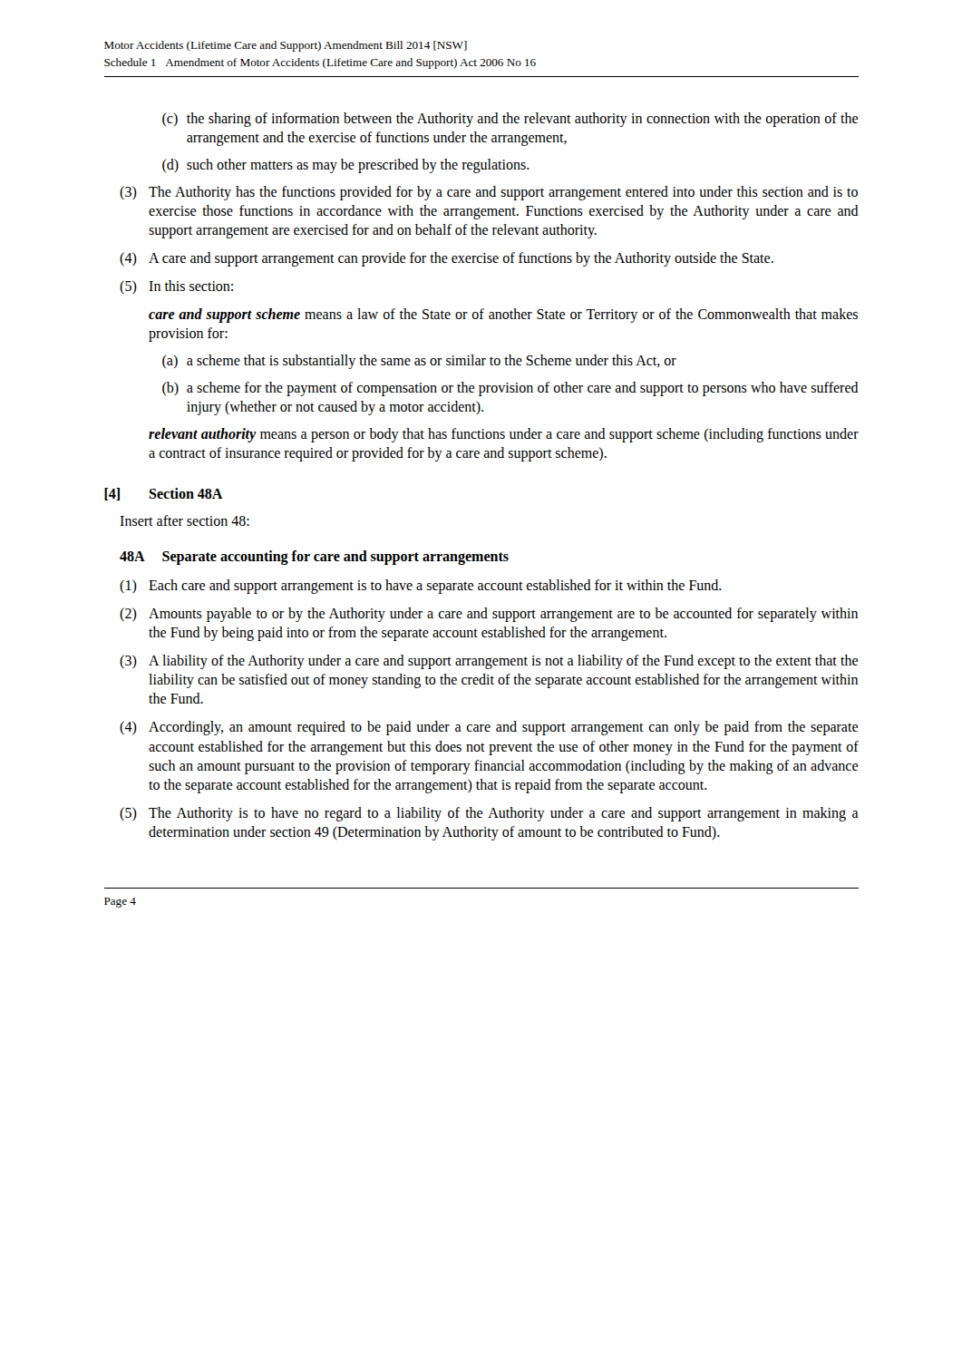Motor Accidents (Lifetime Care and Support) Amendment Bill 2014 [NSW]
Schedule 1 Amendment of Motor Accidents (Lifetime Care and Support) Act 2006 No 16
(c) the sharing of information between the Authority and the relevant authority in connection with the operation of the arrangement and the exercise of functions under the arrangement,
(d) such other matters as may be prescribed by the regulations.
(3) The Authority has the functions provided for by a care and support arrangement entered into under this section and is to exercise those functions in accordance with the arrangement. Functions exercised by the Authority under a care and support arrangement are exercised for and on behalf of the relevant authority.
(4) A care and support arrangement can provide for the exercise of functions by the Authority outside the State.
(5) In this section:
care and support scheme means a law of the State or of another State or Territory or of the Commonwealth that makes provision for:
(a) a scheme that is substantially the same as or similar to the Scheme under this Act, or
(b) a scheme for the payment of compensation or the provision of other care and support to persons who have suffered injury (whether or not caused by a motor accident).
relevant authority means a person or body that has functions under a care and support scheme (including functions under a contract of insurance required or provided for by a care and support scheme).
[4] Section 48A
Insert after section 48:
48A Separate accounting for care and support arrangements
(1) Each care and support arrangement is to have a separate account established for it within the Fund.
(2) Amounts payable to or by the Authority under a care and support arrangement are to be accounted for separately within the Fund by being paid into or from the separate account established for the arrangement.
(3) A liability of the Authority under a care and support arrangement is not a liability of the Fund except to the extent that the liability can be satisfied out of money standing to the credit of the separate account established for the arrangement within the Fund.
(4) Accordingly, an amount required to be paid under a care and support arrangement can only be paid from the separate account established for the arrangement but this does not prevent the use of other money in the Fund for the payment of such an amount pursuant to the provision of temporary financial accommodation (including by the making of an advance to the separate account established for the arrangement) that is repaid from the separate account.
(5) The Authority is to have no regard to a liability of the Authority under a care and support arrangement in making a determination under section 49 (Determination by Authority of amount to be contributed to Fund).
Page 4